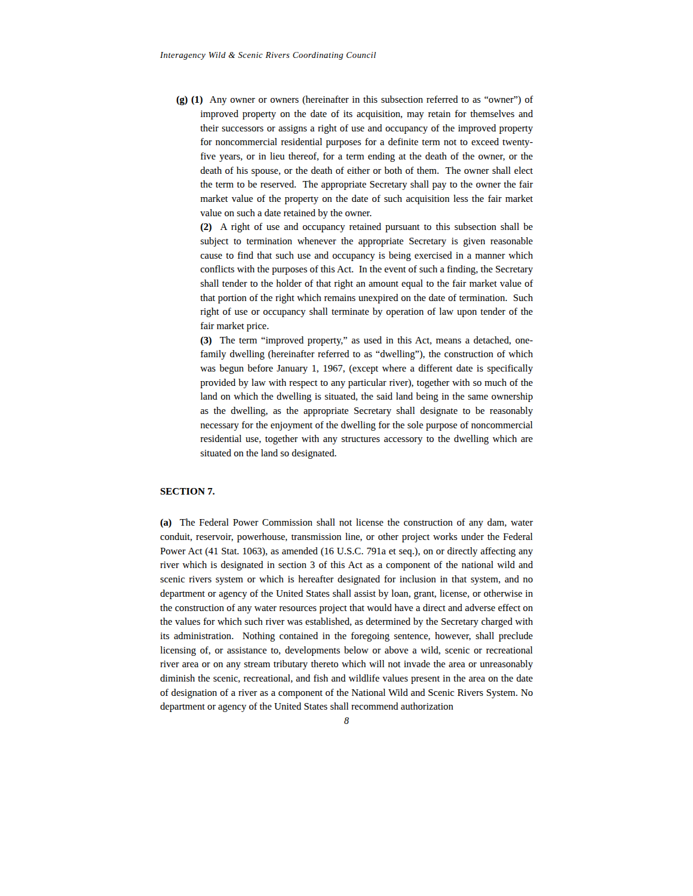Interagency Wild & Scenic Rivers Coordinating Council
(g) (1) Any owner or owners (hereinafter in this subsection referred to as “owner”) of improved property on the date of its acquisition, may retain for themselves and their successors or assigns a right of use and occupancy of the improved property for noncommercial residential purposes for a definite term not to exceed twenty-five years, or in lieu thereof, for a term ending at the death of the owner, or the death of his spouse, or the death of either or both of them. The owner shall elect the term to be reserved. The appropriate Secretary shall pay to the owner the fair market value of the property on the date of such acquisition less the fair market value on such a date retained by the owner.
(2) A right of use and occupancy retained pursuant to this subsection shall be subject to termination whenever the appropriate Secretary is given reasonable cause to find that such use and occupancy is being exercised in a manner which conflicts with the purposes of this Act. In the event of such a finding, the Secretary shall tender to the holder of that right an amount equal to the fair market value of that portion of the right which remains unexpired on the date of termination. Such right of use or occupancy shall terminate by operation of law upon tender of the fair market price.
(3) The term “improved property,” as used in this Act, means a detached, one-family dwelling (hereinafter referred to as “dwelling”), the construction of which was begun before January 1, 1967, (except where a different date is specifically provided by law with respect to any particular river), together with so much of the land on which the dwelling is situated, the said land being in the same ownership as the dwelling, as the appropriate Secretary shall designate to be reasonably necessary for the enjoyment of the dwelling for the sole purpose of noncommercial residential use, together with any structures accessory to the dwelling which are situated on the land so designated.
SECTION 7.
(a) The Federal Power Commission shall not license the construction of any dam, water conduit, reservoir, powerhouse, transmission line, or other project works under the Federal Power Act (41 Stat. 1063), as amended (16 U.S.C. 791a et seq.), on or directly affecting any river which is designated in section 3 of this Act as a component of the national wild and scenic rivers system or which is hereafter designated for inclusion in that system, and no department or agency of the United States shall assist by loan, grant, license, or otherwise in the construction of any water resources project that would have a direct and adverse effect on the values for which such river was established, as determined by the Secretary charged with its administration. Nothing contained in the foregoing sentence, however, shall preclude licensing of, or assistance to, developments below or above a wild, scenic or recreational river area or on any stream tributary thereto which will not invade the area or unreasonably diminish the scenic, recreational, and fish and wildlife values present in the area on the date of designation of a river as a component of the National Wild and Scenic Rivers System. No department or agency of the United States shall recommend authorization
8